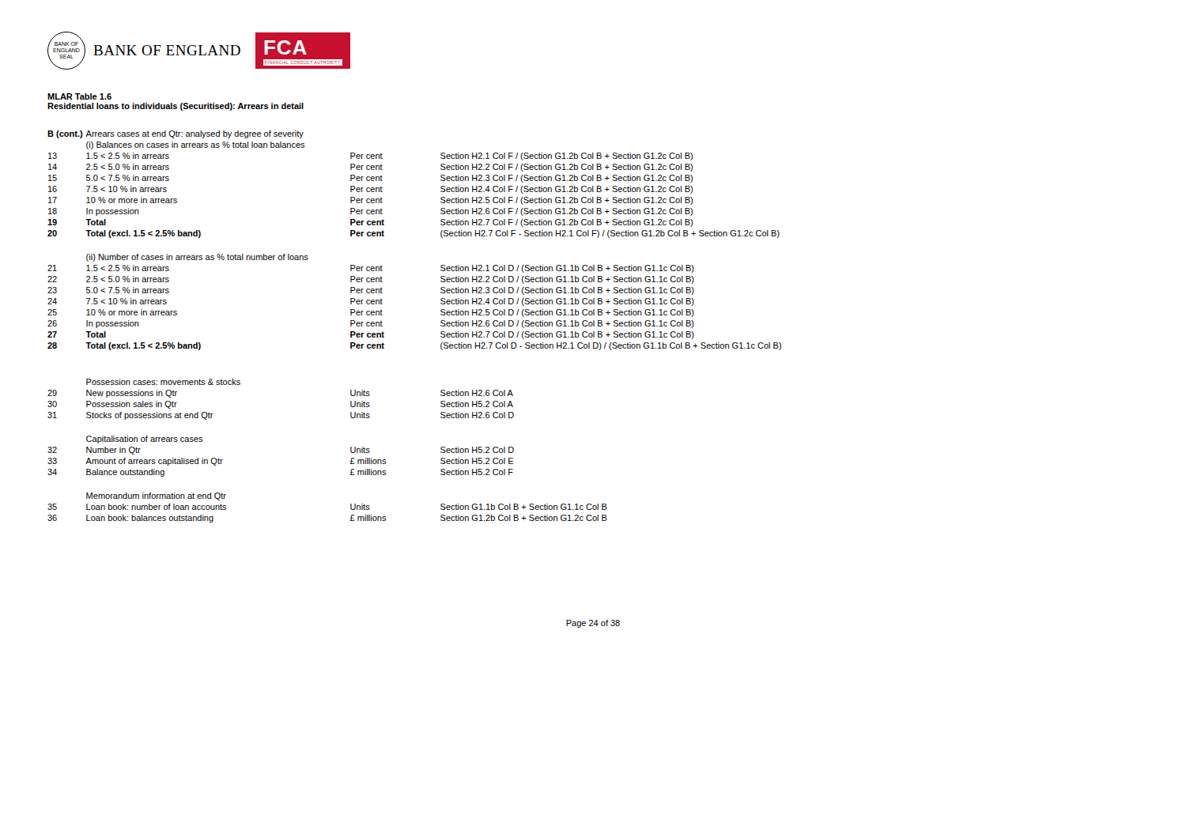BANK OF
ENGLAND
SEAL
BANK OF ENGLAND
FCA FINANCIAL CONDUCT AUTHORITY
MLAR Table 1.6
Residential loans to individuals (Securitised): Arrears in detail
| B (cont.) | Arrears cases at end Qtr: analysed by degree of severity | | |
| | (i) Balances on cases in arrears as % total loan balances | | |
| 13 | 1.5 < 2.5 % in arrears | Per cent | Section H2.1 Col F / (Section G1.2b Col B + Section G1.2c Col B) |
| 14 | 2.5 < 5.0 % in arrears | Per cent | Section H2.2 Col F / (Section G1.2b Col B + Section G1.2c Col B) |
| 15 | 5.0 < 7.5 % in arrears | Per cent | Section H2.3 Col F / (Section G1.2b Col B + Section G1.2c Col B) |
| 16 | 7.5 < 10 % in arrears | Per cent | Section H2.4 Col F / (Section G1.2b Col B + Section G1.2c Col B) |
| 17 | 10 % or more in arrears | Per cent | Section H2.5 Col F / (Section G1.2b Col B + Section G1.2c Col B) |
| 18 | In possession | Per cent | Section H2.6 Col F / (Section G1.2b Col B + Section G1.2c Col B) |
| 19 | Total | Per cent | Section H2.7 Col F / (Section G1.2b Col B + Section G1.2c Col B) |
| 20 | Total (excl. 1.5 < 2.5% band) | Per cent | (Section H2.7 Col F - Section H2.1 Col F) / (Section G1.2b Col B + Section G1.2c Col B) |
| | (ii) Number of cases in arrears as % total number of loans | | |
| 21 | 1.5 < 2.5 % in arrears | Per cent | Section H2.1 Col D / (Section G1.1b Col B + Section G1.1c Col B) |
| 22 | 2.5 < 5.0 % in arrears | Per cent | Section H2.2 Col D / (Section G1.1b Col B + Section G1.1c Col B) |
| 23 | 5.0 < 7.5 % in arrears | Per cent | Section H2.3 Col D / (Section G1.1b Col B + Section G1.1c Col B) |
| 24 | 7.5 < 10 % in arrears | Per cent | Section H2.4 Col D / (Section G1.1b Col B + Section G1.1c Col B) |
| 25 | 10 % or more in arrears | Per cent | Section H2.5 Col D / (Section G1.1b Col B + Section G1.1c Col B) |
| 26 | In possession | Per cent | Section H2.6 Col D / (Section G1.1b Col B + Section G1.1c Col B) |
| 27 | Total | Per cent | Section H2.7 Col D / (Section G1.1b Col B + Section G1.1c Col B) |
| 28 | Total (excl. 1.5 < 2.5% band) | Per cent | (Section H2.7 Col D - Section H2.1 Col D) / (Section G1.1b Col B + Section G1.1c Col B) |
| | Possession cases: movements & stocks | | |
| 29 | New possessions in Qtr | Units | Section H2.6 Col A |
| 30 | Possession sales in Qtr | Units | Section H5.2 Col A |
| 31 | Stocks of possessions at end Qtr | Units | Section H2.6 Col D |
| | Capitalisation of arrears cases | | |
| 32 | Number in Qtr | Units | Section H5.2 Col D |
| 33 | Amount of arrears capitalised in Qtr | £ millions | Section H5.2 Col E |
| 34 | Balance outstanding | £ millions | Section H5.2 Col F |
| | Memorandum information at end Qtr | | |
| 35 | Loan book: number of loan accounts | Units | Section G1.1b Col B + Section G1.1c Col B |
| 36 | Loan book: balances outstanding | £ millions | Section G1.2b Col B + Section G1.2c Col B |
Page 24 of 38